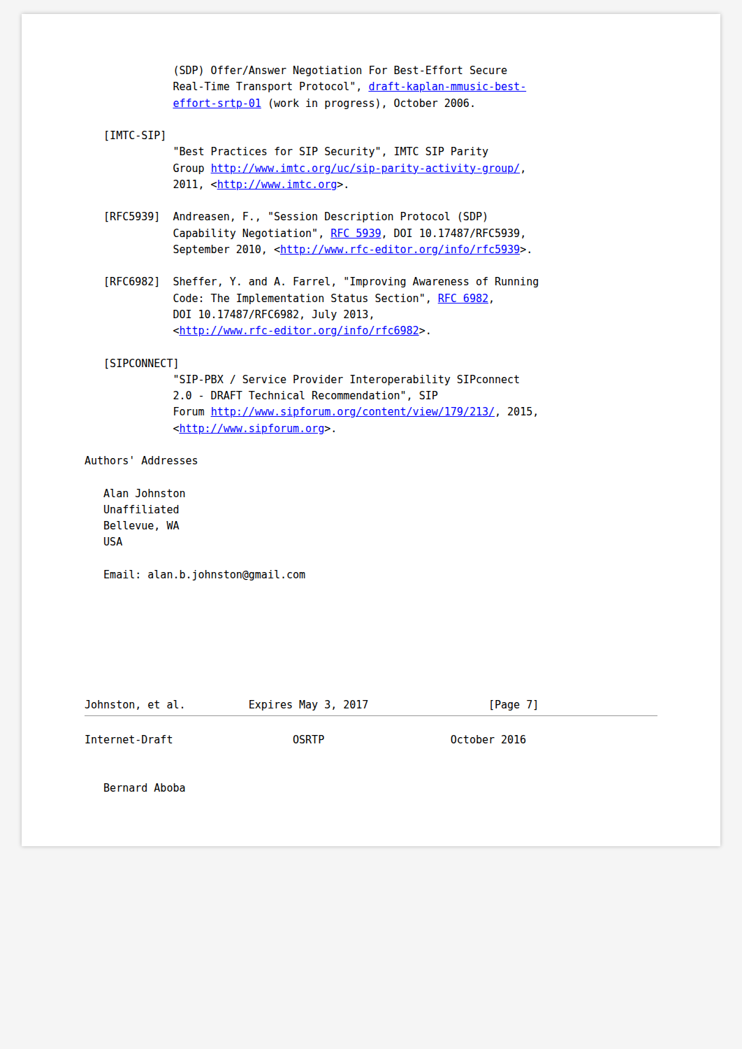(SDP) Offer/Answer Negotiation For Best-Effort Secure
              Real-Time Transport Protocol", draft-kaplan-mmusic-best-
              effort-srtp-01 (work in progress), October 2006.

   [IMTC-SIP]
              "Best Practices for SIP Security", IMTC SIP Parity
              Group http://www.imtc.org/uc/sip-parity-activity-group/,
              2011, <http://www.imtc.org>.

   [RFC5939]  Andreasen, F., "Session Description Protocol (SDP)
              Capability Negotiation", RFC 5939, DOI 10.17487/RFC5939,
              September 2010, <http://www.rfc-editor.org/info/rfc5939>.

   [RFC6982]  Sheffer, Y. and A. Farrel, "Improving Awareness of Running
              Code: The Implementation Status Section", RFC 6982,
              DOI 10.17487/RFC6982, July 2013,
              <http://www.rfc-editor.org/info/rfc6982>.

   [SIPCONNECT]
              "SIP-PBX / Service Provider Interoperability SIPconnect
              2.0 - DRAFT Technical Recommendation", SIP
              Forum http://www.sipforum.org/content/view/179/213/, 2015,
              <http://www.sipforum.org>.

Authors' Addresses

   Alan Johnston
   Unaffiliated
   Bellevue, WA
   USA

   Email: alan.b.johnston@gmail.com







Johnston, et al.          Expires May 3, 2017                   [Page 7]
Internet-Draft                   OSRTP                    October 2016


   Bernard Aboba